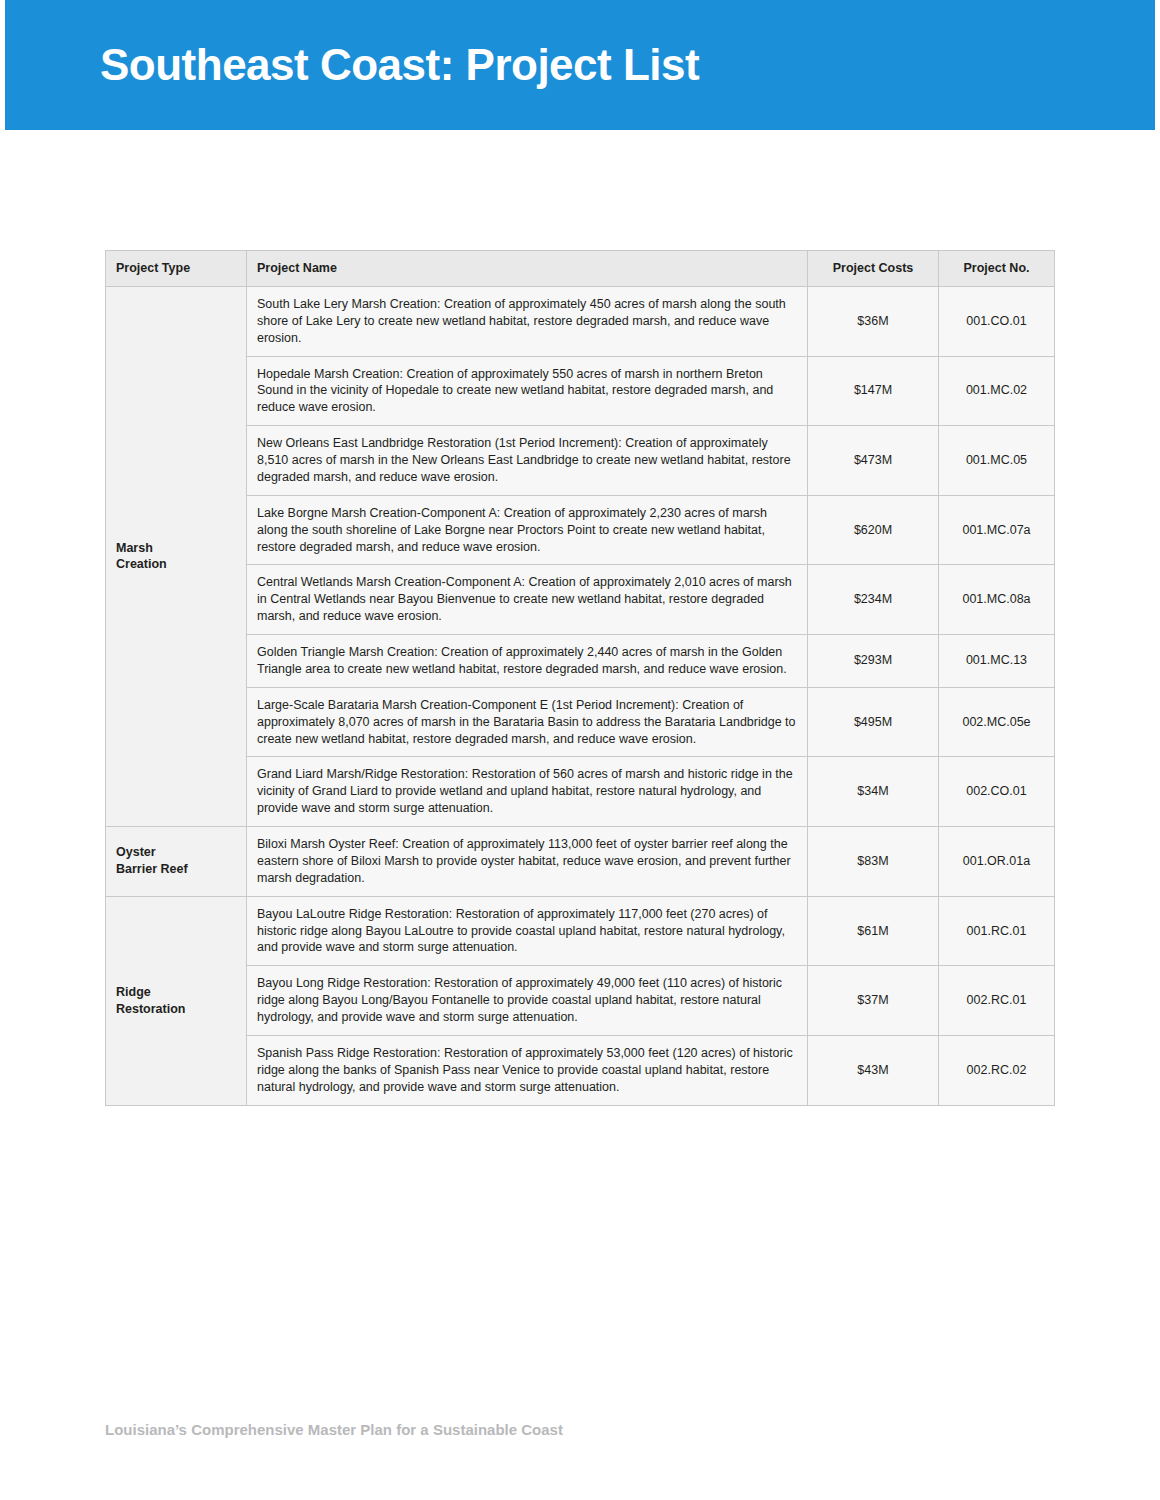Southeast Coast: Project List
| Project Type | Project Name | Project Costs | Project No. |
| --- | --- | --- | --- |
| Marsh Creation | South Lake Lery Marsh Creation: Creation of approximately 450 acres of marsh along the south shore of Lake Lery to create new wetland habitat, restore degraded marsh, and reduce wave erosion. | $36M | 001.CO.01 |
| Hopedale Marsh Creation: Creation of approximately 550 acres of marsh in northern Breton Sound in the vicinity of Hopedale to create new wetland habitat, restore degraded marsh, and reduce wave erosion. | $147M | 001.MC.02 |
| New Orleans East Landbridge Restoration (1st Period Increment): Creation of approximately 8,510 acres of marsh in the New Orleans East Landbridge to create new wetland habitat, restore degraded marsh, and reduce wave erosion. | $473M | 001.MC.05 |
| Lake Borgne Marsh Creation-Component A: Creation of approximately 2,230 acres of marsh along the south shoreline of Lake Borgne near Proctors Point to create new wetland habitat, restore degraded marsh, and reduce wave erosion. | $620M | 001.MC.07a |
| Central Wetlands Marsh Creation-Component A: Creation of approximately 2,010 acres of marsh in Central Wetlands near Bayou Bienvenue to create new wetland habitat, restore degraded marsh, and reduce wave erosion. | $234M | 001.MC.08a |
| Golden Triangle Marsh Creation: Creation of approximately 2,440 acres of marsh in the Golden Triangle area to create new wetland habitat, restore degraded marsh, and reduce wave erosion. | $293M | 001.MC.13 |
| Large-Scale Barataria Marsh Creation-Component E (1st Period Increment): Creation of approximately 8,070 acres of marsh in the Barataria Basin to address the Barataria Landbridge to create new wetland habitat, restore degraded marsh, and reduce wave erosion. | $495M | 002.MC.05e |
| Grand Liard Marsh/Ridge Restoration: Restoration of 560 acres of marsh and historic ridge in the vicinity of Grand Liard to provide wetland and upland habitat, restore natural hydrology, and provide wave and storm surge attenuation. | $34M | 002.CO.01 |
| Oyster Barrier Reef | Biloxi Marsh Oyster Reef: Creation of approximately 113,000 feet of oyster barrier reef along the eastern shore of Biloxi Marsh to provide oyster habitat, reduce wave erosion, and prevent further marsh degradation. | $83M | 001.OR.01a |
| Ridge Restoration | Bayou LaLoutre Ridge Restoration: Restoration of approximately 117,000 feet (270 acres) of historic ridge along Bayou LaLoutre to provide coastal upland habitat, restore natural hydrology, and provide wave and storm surge attenuation. | $61M | 001.RC.01 |
| Bayou Long Ridge Restoration: Restoration of approximately 49,000 feet (110 acres) of historic ridge along Bayou Long/Bayou Fontanelle to provide coastal upland habitat, restore natural hydrology, and provide wave and storm surge attenuation. | $37M | 002.RC.01 |
| Spanish Pass Ridge Restoration: Restoration of approximately 53,000 feet (120 acres) of historic ridge along the banks of Spanish Pass near Venice to provide coastal upland habitat, restore natural hydrology, and provide wave and storm surge attenuation. | $43M | 002.RC.02 |
Louisiana’s Comprehensive Master Plan for a Sustainable Coast